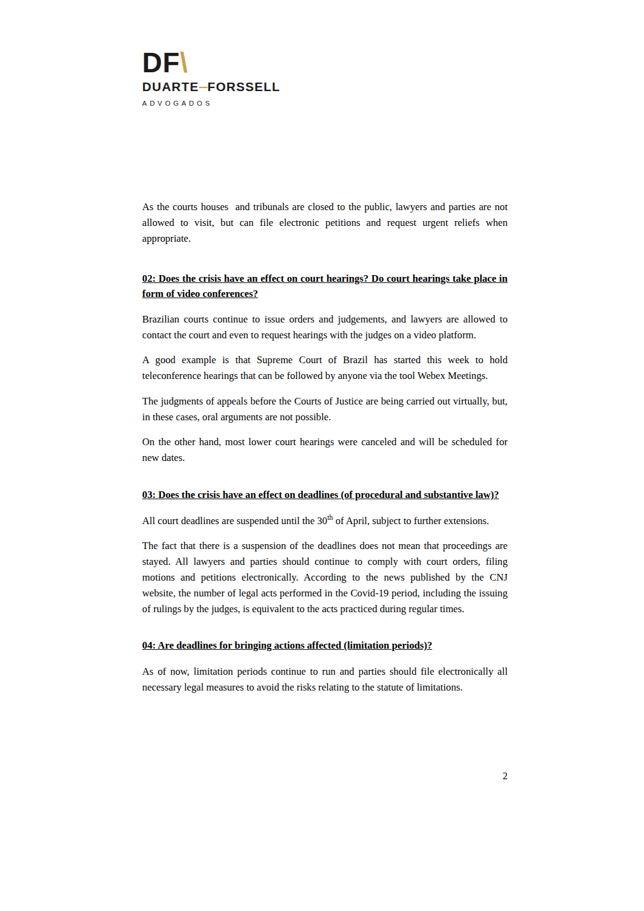DF\
DUARTE FORSSELL
ADVOGADOS
As the courts houses and tribunals are closed to the public, lawyers and parties are not allowed to visit, but can file electronic petitions and request urgent reliefs when appropriate.
02: Does the crisis have an effect on court hearings? Do court hearings take place in form of video conferences?
Brazilian courts continue to issue orders and judgements, and lawyers are allowed to contact the court and even to request hearings with the judges on a video platform.
A good example is that Supreme Court of Brazil has started this week to hold teleconference hearings that can be followed by anyone via the tool Webex Meetings.
The judgments of appeals before the Courts of Justice are being carried out virtually, but, in these cases, oral arguments are not possible.
On the other hand, most lower court hearings were canceled and will be scheduled for new dates.
03: Does the crisis have an effect on deadlines (of procedural and substantive law)?
All court deadlines are suspended until the 30th of April, subject to further extensions.
The fact that there is a suspension of the deadlines does not mean that proceedings are stayed. All lawyers and parties should continue to comply with court orders, filing motions and petitions electronically. According to the news published by the CNJ website, the number of legal acts performed in the Covid-19 period, including the issuing of rulings by the judges, is equivalent to the acts practiced during regular times.
04: Are deadlines for bringing actions affected (limitation periods)?
As of now, limitation periods continue to run and parties should file electronically all necessary legal measures to avoid the risks relating to the statute of limitations.
2